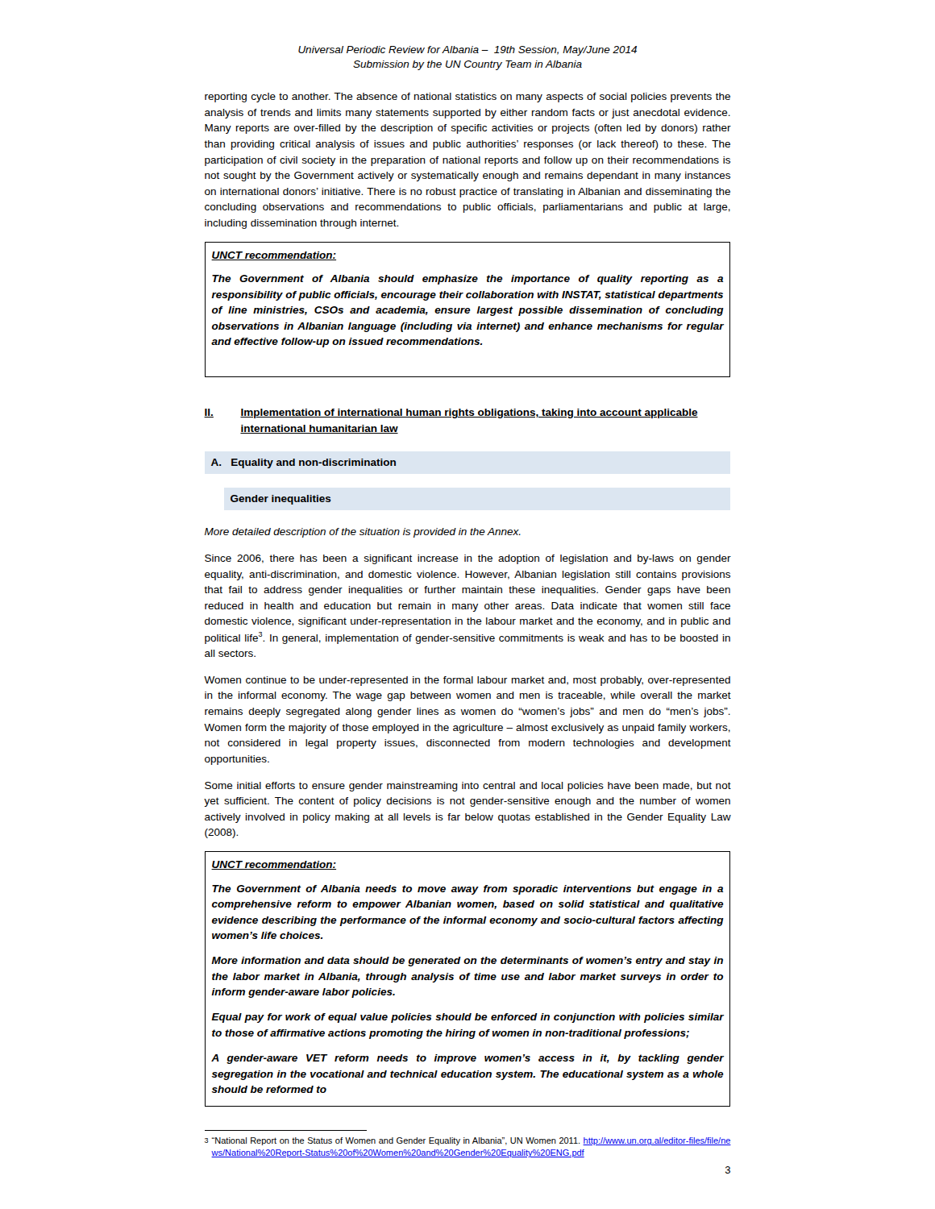Universal Periodic Review for Albania – 19th Session, May/June 2014
Submission by the UN Country Team in Albania
reporting cycle to another. The absence of national statistics on many aspects of social policies prevents the analysis of trends and limits many statements supported by either random facts or just anecdotal evidence. Many reports are over-filled by the description of specific activities or projects (often led by donors) rather than providing critical analysis of issues and public authorities’ responses (or lack thereof) to these. The participation of civil society in the preparation of national reports and follow up on their recommendations is not sought by the Government actively or systematically enough and remains dependant in many instances on international donors’ initiative. There is no robust practice of translating in Albanian and disseminating the concluding observations and recommendations to public officials, parliamentarians and public at large, including dissemination through internet.
UNCT recommendation:
The Government of Albania should emphasize the importance of quality reporting as a responsibility of public officials, encourage their collaboration with INSTAT, statistical departments of line ministries, CSOs and academia, ensure largest possible dissemination of concluding observations in Albanian language (including via internet) and enhance mechanisms for regular and effective follow-up on issued recommendations.
II.
Implementation of international human rights obligations, taking into account applicable international humanitarian law
A. Equality and non-discrimination
Gender inequalities
More detailed description of the situation is provided in the Annex.
Since 2006, there has been a significant increase in the adoption of legislation and by-laws on gender equality, anti-discrimination, and domestic violence. However, Albanian legislation still contains provisions that fail to address gender inequalities or further maintain these inequalities. Gender gaps have been reduced in health and education but remain in many other areas. Data indicate that women still face domestic violence, significant under-representation in the labour market and the economy, and in public and political life3. In general, implementation of gender-sensitive commitments is weak and has to be boosted in all sectors.
Women continue to be under-represented in the formal labour market and, most probably, over-represented in the informal economy. The wage gap between women and men is traceable, while overall the market remains deeply segregated along gender lines as women do “women’s jobs” and men do “men’s jobs”. Women form the majority of those employed in the agriculture – almost exclusively as unpaid family workers, not considered in legal property issues, disconnected from modern technologies and development opportunities.
Some initial efforts to ensure gender mainstreaming into central and local policies have been made, but not yet sufficient. The content of policy decisions is not gender-sensitive enough and the number of women actively involved in policy making at all levels is far below quotas established in the Gender Equality Law (2008).
UNCT recommendation:
The Government of Albania needs to move away from sporadic interventions but engage in a comprehensive reform to empower Albanian women, based on solid statistical and qualitative evidence describing the performance of the informal economy and socio-cultural factors affecting women’s life choices.
More information and data should be generated on the determinants of women’s entry and stay in the labor market in Albania, through analysis of time use and labor market surveys in order to inform gender-aware labor policies.
Equal pay for work of equal value policies should be enforced in conjunction with policies similar to those of affirmative actions promoting the hiring of women in non-traditional professions;
A gender-aware VET reform needs to improve women’s access in it, by tackling gender segregation in the vocational and technical education system. The educational system as a whole should be reformed to
3 “National Report on the Status of Women and Gender Equality in Albania”, UN Women 2011. http://www.un.org.al/editor-files/file/news/National%20Report-Status%20of%20Women%20and%20Gender%20Equality%20ENG.pdf
3